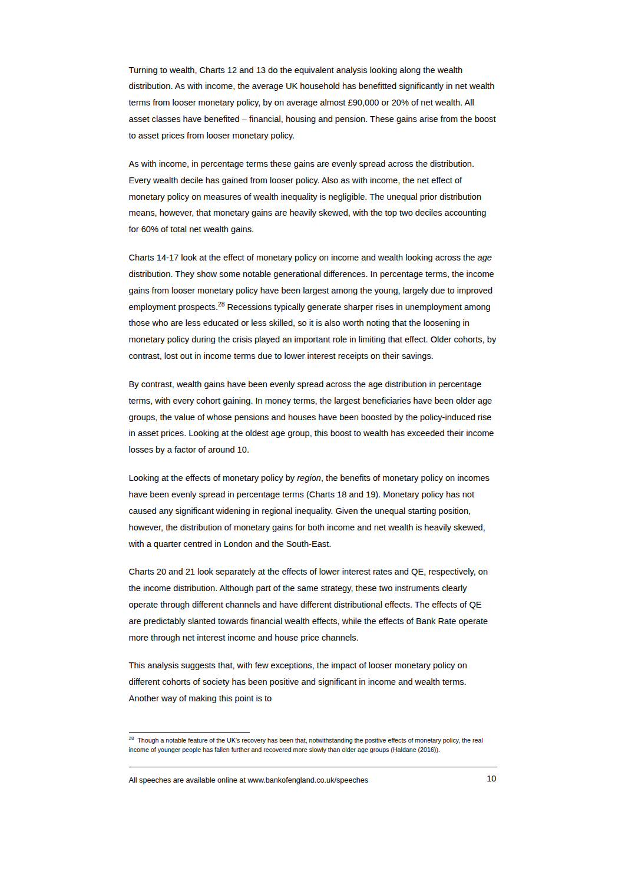Turning to wealth, Charts 12 and 13 do the equivalent analysis looking along the wealth distribution. As with income, the average UK household has benefitted significantly in net wealth terms from looser monetary policy, by on average almost £90,000 or 20% of net wealth. All asset classes have benefited – financial, housing and pension. These gains arise from the boost to asset prices from looser monetary policy.
As with income, in percentage terms these gains are evenly spread across the distribution. Every wealth decile has gained from looser policy. Also as with income, the net effect of monetary policy on measures of wealth inequality is negligible. The unequal prior distribution means, however, that monetary gains are heavily skewed, with the top two deciles accounting for 60% of total net wealth gains.
Charts 14-17 look at the effect of monetary policy on income and wealth looking across the age distribution. They show some notable generational differences. In percentage terms, the income gains from looser monetary policy have been largest among the young, largely due to improved employment prospects.28 Recessions typically generate sharper rises in unemployment among those who are less educated or less skilled, so it is also worth noting that the loosening in monetary policy during the crisis played an important role in limiting that effect. Older cohorts, by contrast, lost out in income terms due to lower interest receipts on their savings.
By contrast, wealth gains have been evenly spread across the age distribution in percentage terms, with every cohort gaining. In money terms, the largest beneficiaries have been older age groups, the value of whose pensions and houses have been boosted by the policy-induced rise in asset prices. Looking at the oldest age group, this boost to wealth has exceeded their income losses by a factor of around 10.
Looking at the effects of monetary policy by region, the benefits of monetary policy on incomes have been evenly spread in percentage terms (Charts 18 and 19). Monetary policy has not caused any significant widening in regional inequality. Given the unequal starting position, however, the distribution of monetary gains for both income and net wealth is heavily skewed, with a quarter centred in London and the South-East.
Charts 20 and 21 look separately at the effects of lower interest rates and QE, respectively, on the income distribution. Although part of the same strategy, these two instruments clearly operate through different channels and have different distributional effects. The effects of QE are predictably slanted towards financial wealth effects, while the effects of Bank Rate operate more through net interest income and house price channels.
This analysis suggests that, with few exceptions, the impact of looser monetary policy on different cohorts of society has been positive and significant in income and wealth terms. Another way of making this point is to
28 Though a notable feature of the UK’s recovery has been that, notwithstanding the positive effects of monetary policy, the real income of younger people has fallen further and recovered more slowly than older age groups (Haldane (2016)).
All speeches are available online at www.bankofengland.co.uk/speeches
10